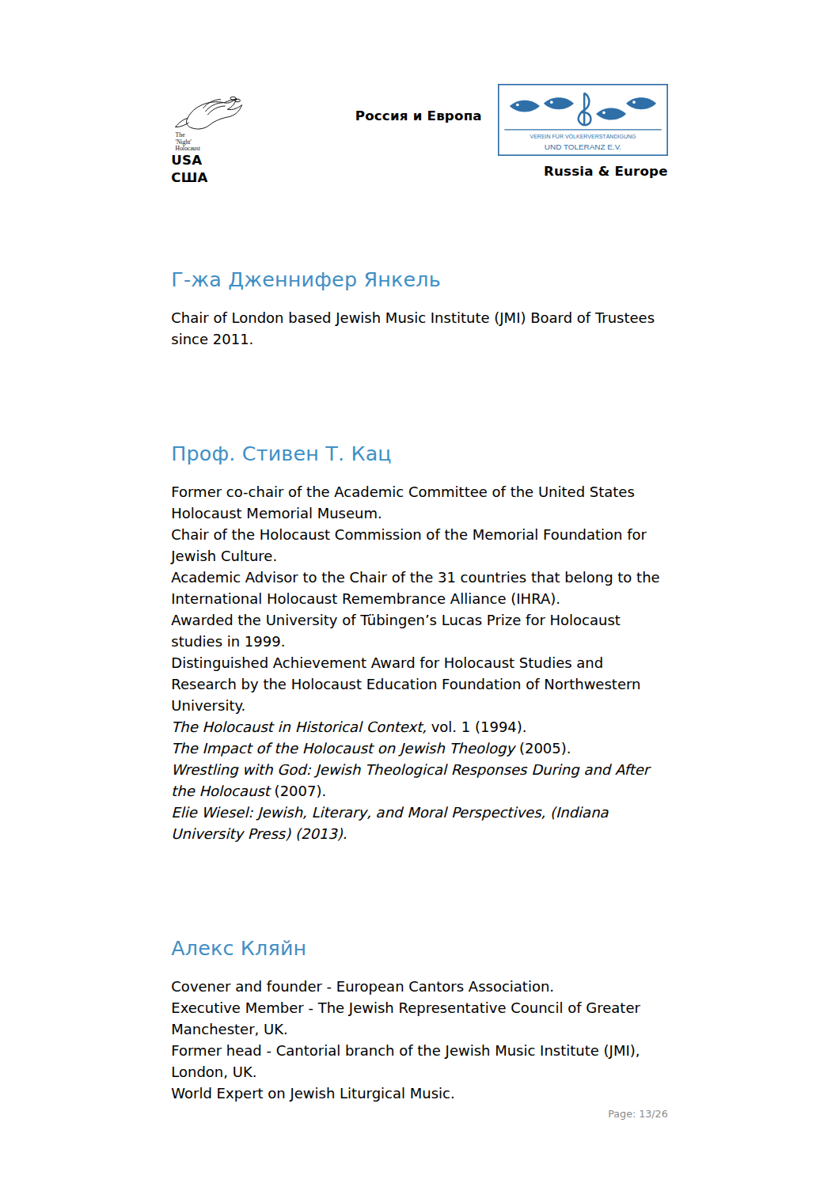| The 'Night' Holocaust USA США | Россия и Европа | VEREIN FÜR VÖLKERVERSTÄNDIGUNG UND TOLERANZ E.V. Russia & Europe |
Г-жа Дженнифер Янкель
Chair of London based Jewish Music Institute (JMI) Board of Trustees since 2011.
Проф. Стивен Т. Кац
Former co-chair of the Academic Committee of the United States Holocaust Memorial Museum.
Chair of the Holocaust Commission of the Memorial Foundation for Jewish Culture.
Academic Advisor to the Chair of the 31 countries that belong to the International Holocaust Remembrance Alliance (IHRA).
Awarded the University of Tübingen’s Lucas Prize for Holocaust studies in 1999.
Distinguished Achievement Award for Holocaust Studies and Research by the Holocaust Education Foundation of Northwestern University.
The Holocaust in Historical Context, vol. 1 (1994).
The Impact of the Holocaust on Jewish Theology (2005).
Wrestling with God: Jewish Theological Responses During and After the Holocaust (2007).
Elie Wiesel: Jewish, Literary, and Moral Perspectives, (Indiana University Press) (2013).
Алекс Кляйн
Covener and founder - European Cantors Association.
Executive Member - The Jewish Representative Council of Greater Manchester, UK.
Former head - Cantorial branch of the Jewish Music Institute (JMI), London, UK.
World Expert on Jewish Liturgical Music.
Page: 13/26